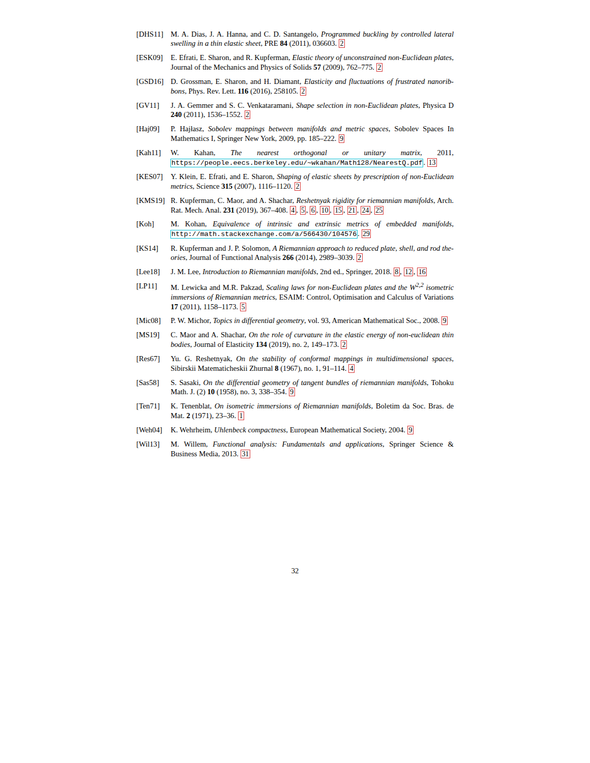[DHS11]
M. A. Dias, J. A. Hanna, and C. D. Santangelo, Programmed buckling by controlled lateral swelling in a thin elastic sheet, PRE 84 (2011), 036603. 2
[ESK09]
E. Efrati, E. Sharon, and R. Kupferman, Elastic theory of unconstrained non-Euclidean plates, Journal of the Mechanics and Physics of Solids 57 (2009), 762–775. 2
[GSD16]
D. Grossman, E. Sharon, and H. Diamant, Elasticity and fluctuations of frustrated nanoribbons, Phys. Rev. Lett. 116 (2016), 258105. 2
[GV11]
J. A. Gemmer and S. C. Venkataramani, Shape selection in non-Euclidean plates, Physica D 240 (2011), 1536–1552. 2
[Haj09]
P. Hajłasz, Sobolev mappings between manifolds and metric spaces, Sobolev Spaces In Mathematics I, Springer New York, 2009, pp. 185–222. 9
[Kah11]
W. Kahan, The nearest orthogonal or unitary matrix, 2011, https://people.eecs.berkeley.edu/~wkahan/Math128/NearestQ.pdf. 13
[KES07]
Y. Klein, E. Efrati, and E. Sharon, Shaping of elastic sheets by prescription of non-Euclidean metrics, Science 315 (2007), 1116–1120. 2
[KMS19]
R. Kupferman, C. Maor, and A. Shachar, Reshetnyak rigidity for riemannian manifolds, Arch. Rat. Mech. Anal. 231 (2019), 367–408. 4, 5, 6, 10, 15, 21, 24, 25
[Koh]
M. Kohan, Equivalence of intrinsic and extrinsic metrics of embedded manifolds, http://math.stackexchange.com/a/566430/104576. 29
[KS14]
R. Kupferman and J. P. Solomon, A Riemannian approach to reduced plate, shell, and rod theories, Journal of Functional Analysis 266 (2014), 2989–3039. 2
[Lee18]
J. M. Lee, Introduction to Riemannian manifolds, 2nd ed., Springer, 2018. 8, 12, 16
[LP11]
M. Lewicka and M.R. Pakzad, Scaling laws for non-Euclidean plates and the W2,2 isometric immersions of Riemannian metrics, ESAIM: Control, Optimisation and Calculus of Variations 17 (2011), 1158–1173. 5
[Mic08]
P. W. Michor, Topics in differential geometry, vol. 93, American Mathematical Soc., 2008. 9
[MS19]
C. Maor and A. Shachar, On the role of curvature in the elastic energy of non-euclidean thin bodies, Journal of Elasticity 134 (2019), no. 2, 149–173. 2
[Res67]
Yu. G. Reshetnyak, On the stability of conformal mappings in multidimensional spaces, Sibirskii Matematicheskii Zhurnal 8 (1967), no. 1, 91–114. 4
[Sas58]
S. Sasaki, On the differential geometry of tangent bundles of riemannian manifolds, Tohoku Math. J. (2) 10 (1958), no. 3, 338–354. 9
[Ten71]
K. Tenenblat, On isometric immersions of Riemannian manifolds, Boletim da Soc. Bras. de Mat. 2 (1971), 23–36. 1
[Weh04]
K. Wehrheim, Uhlenbeck compactness, European Mathematical Society, 2004. 9
[Wil13]
M. Willem, Functional analysis: Fundamentals and applications, Springer Science & Business Media, 2013. 31
32